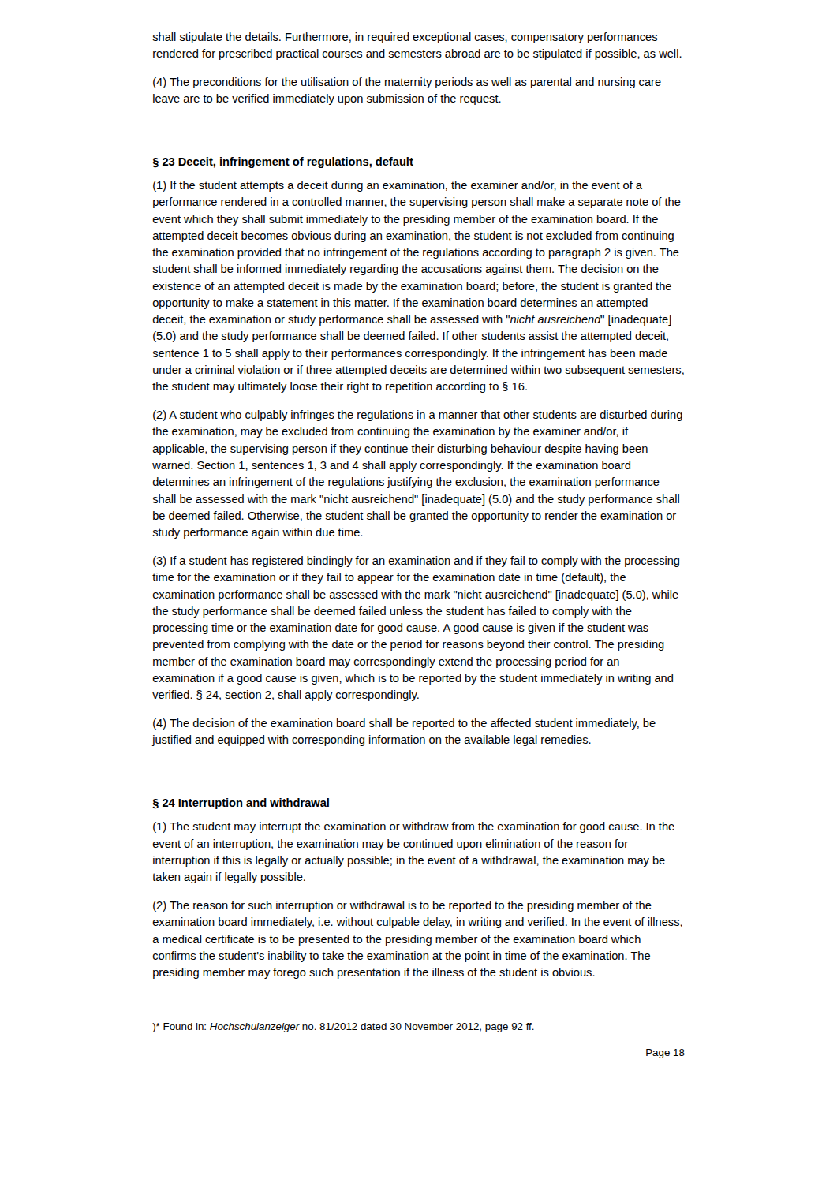shall stipulate the details. Furthermore, in required exceptional cases, compensatory performances rendered for prescribed practical courses and semesters abroad are to be stipulated if possible, as well.
(4) The preconditions for the utilisation of the maternity periods as well as parental and nursing care leave are to be verified immediately upon submission of the request.
§ 23 Deceit, infringement of regulations, default
(1) If the student attempts a deceit during an examination, the examiner and/or, in the event of a performance rendered in a controlled manner, the supervising person shall make a separate note of the event which they shall submit immediately to the presiding member of the examination board. If the attempted deceit becomes obvious during an examination, the student is not excluded from continuing the examination provided that no infringement of the regulations according to paragraph 2 is given. The student shall be informed immediately regarding the accusations against them. The decision on the existence of an attempted deceit is made by the examination board; before, the student is granted the opportunity to make a statement in this matter. If the examination board determines an attempted deceit, the examination or study performance shall be assessed with "nicht ausreichend" [inadequate] (5.0) and the study performance shall be deemed failed. If other students assist the attempted deceit, sentence 1 to 5 shall apply to their performances correspondingly. If the infringement has been made under a criminal violation or if three attempted deceits are determined within two subsequent semesters, the student may ultimately loose their right to repetition according to § 16.
(2) A student who culpably infringes the regulations in a manner that other students are disturbed during the examination, may be excluded from continuing the examination by the examiner and/or, if applicable, the supervising person if they continue their disturbing behaviour despite having been warned. Section 1, sentences 1, 3 and 4 shall apply correspondingly. If the examination board determines an infringement of the regulations justifying the exclusion, the examination performance shall be assessed with the mark "nicht ausreichend" [inadequate] (5.0) and the study performance shall be deemed failed. Otherwise, the student shall be granted the opportunity to render the examination or study performance again within due time.
(3) If a student has registered bindingly for an examination and if they fail to comply with the processing time for the examination or if they fail to appear for the examination date in time (default), the examination performance shall be assessed with the mark "nicht ausreichend" [inadequate] (5.0), while the study performance shall be deemed failed unless the student has failed to comply with the processing time or the examination date for good cause. A good cause is given if the student was prevented from complying with the date or the period for reasons beyond their control. The presiding member of the examination board may correspondingly extend the processing period for an examination if a good cause is given, which is to be reported by the student immediately in writing and verified. § 24, section 2, shall apply correspondingly.
(4) The decision of the examination board shall be reported to the affected student immediately, be justified and equipped with corresponding information on the available legal remedies.
§ 24 Interruption and withdrawal
(1) The student may interrupt the examination or withdraw from the examination for good cause. In the event of an interruption, the examination may be continued upon elimination of the reason for interruption if this is legally or actually possible; in the event of a withdrawal, the examination may be taken again if legally possible.
(2) The reason for such interruption or withdrawal is to be reported to the presiding member of the examination board immediately, i.e. without culpable delay, in writing and verified. In the event of illness, a medical certificate is to be presented to the presiding member of the examination board which confirms the student's inability to take the examination at the point in time of the examination. The presiding member may forego such presentation if the illness of the student is obvious.
)* Found in: Hochschulanzeiger no. 81/2012 dated 30 November 2012, page 92 ff.
Page 18